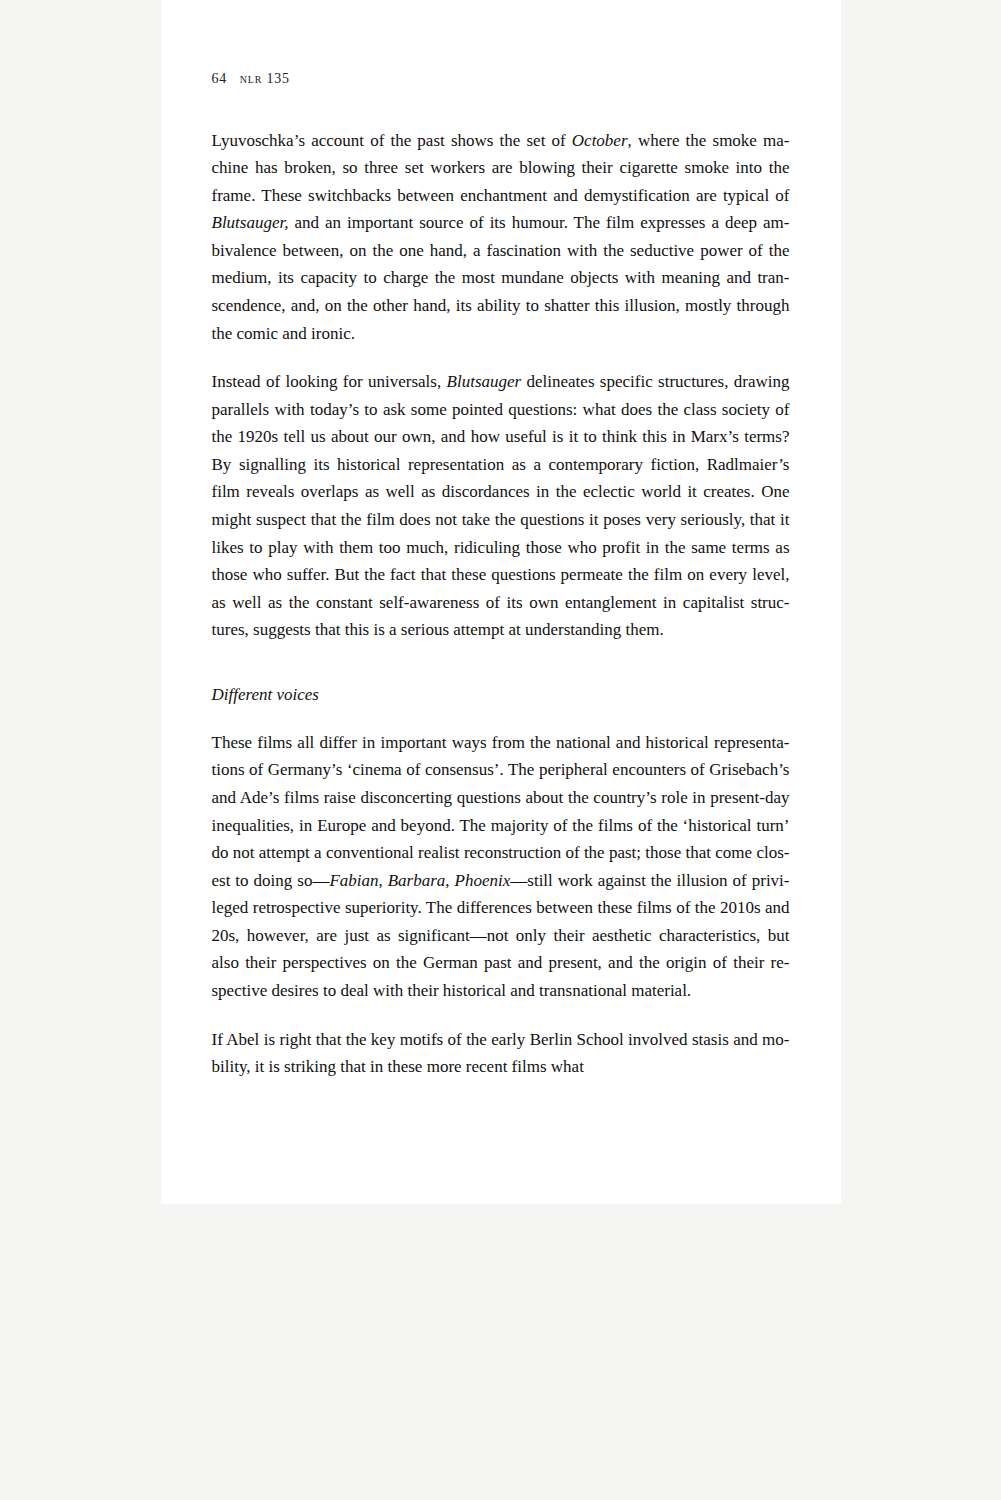64 nlr 135
Lyuvoschka’s account of the past shows the set of October, where the smoke machine has broken, so three set workers are blowing their cigarette smoke into the frame. These switchbacks between enchantment and demystification are typical of Blutsauger, and an important source of its humour. The film expresses a deep ambivalence between, on the one hand, a fascination with the seductive power of the medium, its capacity to charge the most mundane objects with meaning and transcendence, and, on the other hand, its ability to shatter this illusion, mostly through the comic and ironic.
Instead of looking for universals, Blutsauger delineates specific structures, drawing parallels with today’s to ask some pointed questions: what does the class society of the 1920s tell us about our own, and how useful is it to think this in Marx’s terms? By signalling its historical representation as a contemporary fiction, Radlmaier’s film reveals overlaps as well as discordances in the eclectic world it creates. One might suspect that the film does not take the questions it poses very seriously, that it likes to play with them too much, ridiculing those who profit in the same terms as those who suffer. But the fact that these questions permeate the film on every level, as well as the constant self-awareness of its own entanglement in capitalist structures, suggests that this is a serious attempt at understanding them.
Different voices
These films all differ in important ways from the national and historical representations of Germany’s ‘cinema of consensus’. The peripheral encounters of Grisebach’s and Ade’s films raise disconcerting questions about the country’s role in present-day inequalities, in Europe and beyond. The majority of the films of the ‘historical turn’ do not attempt a conventional realist reconstruction of the past; those that come closest to doing so—Fabian, Barbara, Phoenix—still work against the illusion of privileged retrospective superiority. The differences between these films of the 2010s and 20s, however, are just as significant—not only their aesthetic characteristics, but also their perspectives on the German past and present, and the origin of their respective desires to deal with their historical and transnational material.
If Abel is right that the key motifs of the early Berlin School involved stasis and mobility, it is striking that in these more recent films what